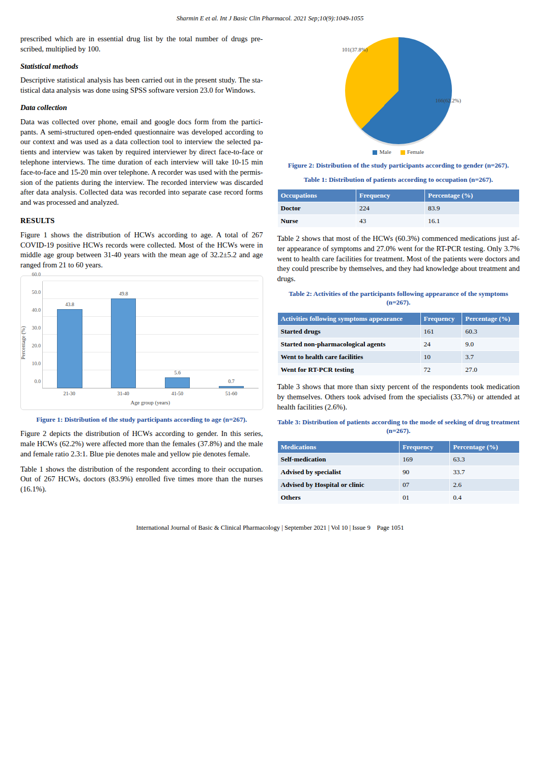Sharmin E et al. Int J Basic Clin Pharmacol. 2021 Sep;10(9):1049-1055
prescribed which are in essential drug list by the total number of drugs prescribed, multiplied by 100.
Statistical methods
Descriptive statistical analysis has been carried out in the present study. The statistical data analysis was done using SPSS software version 23.0 for Windows.
Data collection
Data was collected over phone, email and google docs form from the participants. A semi-structured open-ended questionnaire was developed according to our context and was used as a data collection tool to interview the selected patients and interview was taken by required interviewer by direct face-to-face or telephone interviews. The time duration of each interview will take 10-15 min face-to-face and 15-20 min over telephone. A recorder was used with the permission of the patients during the interview. The recorded interview was discarded after data analysis. Collected data was recorded into separate case record forms and was processed and analyzed.
RESULTS
Figure 1 shows the distribution of HCWs according to age. A total of 267 COVID-19 positive HCWs records were collected. Most of the HCWs were in middle age group between 31-40 years with the mean age of 32.2±5.2 and age ranged from 21 to 60 years.
Percentage (%)
0.0
10.0
20.0
30.0
40.0
50.0
60.0
43.8
49.8
5.6
0.7
21-30 31-40 41-50 51-60
Age group (years)
Figure 1: Distribution of the study participants according to age (n=267).
Figure 2 depicts the distribution of HCWs according to gender. In this series, male HCWs (62.2%) were affected more than the females (37.8%) and the male and female ratio 2.3:1. Blue pie denotes male and yellow pie denotes female.
Table 1 shows the distribution of the respondent according to their occupation. Out of 267 HCWs, doctors (83.9%) enrolled five times more than the nurses (16.1%).
101(37.8%)
166(62.2%)
Male Female
Figure 2: Distribution of the study participants according to gender (n=267).
Table 1: Distribution of patients according to occupation (n=267).
| Occupations | Frequency | Percentage (%) |
| --- | --- | --- |
| Doctor | 224 | 83.9 |
| Nurse | 43 | 16.1 |
Table 2 shows that most of the HCWs (60.3%) commenced medications just after appearance of symptoms and 27.0% went for the RT-PCR testing. Only 3.7% went to health care facilities for treatment. Most of the patients were doctors and they could prescribe by themselves, and they had knowledge about treatment and drugs.
Table 2: Activities of the participants following appearance of the symptoms (n=267).
| Activities following symptoms appearance | Frequency | Percentage (%) |
| --- | --- | --- |
| Started drugs | 161 | 60.3 |
| Started non-pharmacological agents | 24 | 9.0 |
| Went to health care facilities | 10 | 3.7 |
| Went for RT-PCR testing | 72 | 27.0 |
Table 3 shows that more than sixty percent of the respondents took medication by themselves. Others took advised from the specialists (33.7%) or attended at health facilities (2.6%).
Table 3: Distribution of patients according to the mode of seeking of drug treatment (n=267).
| Medications | Frequency | Percentage (%) |
| --- | --- | --- |
| Self-medication | 169 | 63.3 |
| Advised by specialist | 90 | 33.7 |
| Advised by Hospital or clinic | 07 | 2.6 |
| Others | 01 | 0.4 |
International Journal of Basic & Clinical Pharmacology | September 2021 | Vol 10 | Issue 9 Page 1051